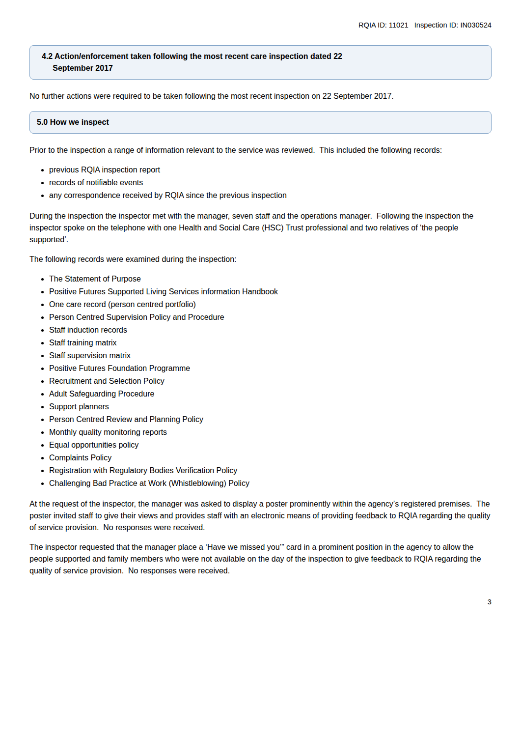RQIA ID: 11021 Inspection ID: IN030524
4.2 Action/enforcement taken following the most recent care inspection dated 22
September 2017
No further actions were required to be taken following the most recent inspection on 22 September 2017.
5.0 How we inspect
Prior to the inspection a range of information relevant to the service was reviewed. This included the following records:
previous RQIA inspection report
records of notifiable events
any correspondence received by RQIA since the previous inspection
During the inspection the inspector met with the manager, seven staff and the operations manager. Following the inspection the inspector spoke on the telephone with one Health and Social Care (HSC) Trust professional and two relatives of ‘the people supported’.
The following records were examined during the inspection:
The Statement of Purpose
Positive Futures Supported Living Services information Handbook
One care record (person centred portfolio)
Person Centred Supervision Policy and Procedure
Staff induction records
Staff training matrix
Staff supervision matrix
Positive Futures Foundation Programme
Recruitment and Selection Policy
Adult Safeguarding Procedure
Support planners
Person Centred Review and Planning Policy
Monthly quality monitoring reports
Equal opportunities policy
Complaints Policy
Registration with Regulatory Bodies Verification Policy
Challenging Bad Practice at Work (Whistleblowing) Policy
At the request of the inspector, the manager was asked to display a poster prominently within the agency’s registered premises. The poster invited staff to give their views and provides staff with an electronic means of providing feedback to RQIA regarding the quality of service provision. No responses were received.
The inspector requested that the manager place a ‘Have we missed you’” card in a prominent position in the agency to allow the people supported and family members who were not available on the day of the inspection to give feedback to RQIA regarding the quality of service provision. No responses were received.
3